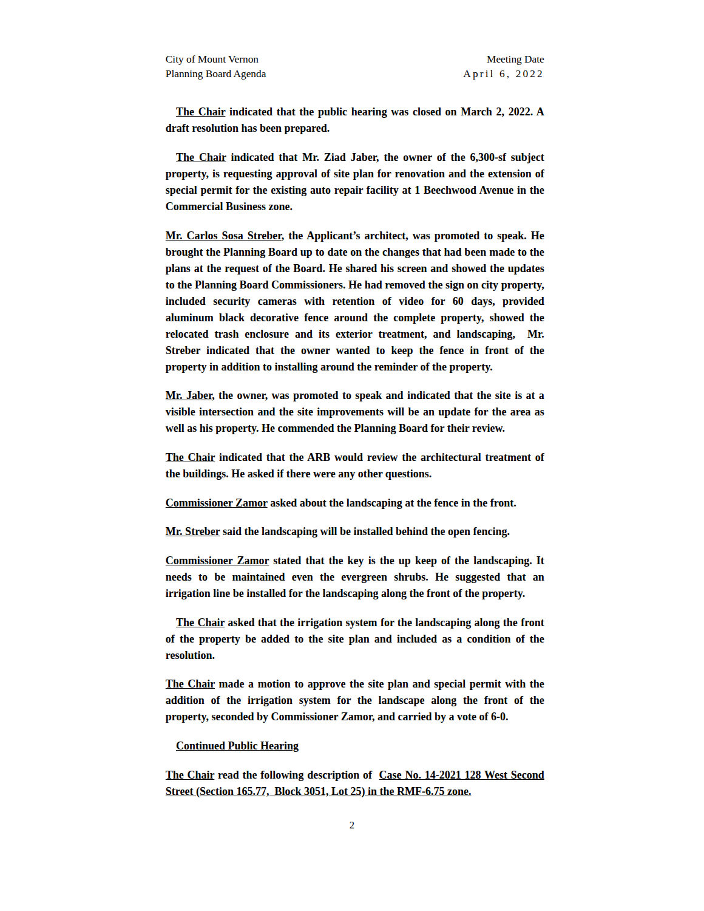City of Mount Vernon
Planning Board Agenda
Meeting Date
April 6, 2022
The Chair indicated that the public hearing was closed on March 2, 2022. A draft resolution has been prepared.
The Chair indicated that Mr. Ziad Jaber, the owner of the 6,300-sf subject property, is requesting approval of site plan for renovation and the extension of special permit for the existing auto repair facility at 1 Beechwood Avenue in the Commercial Business zone.
Mr. Carlos Sosa Streber, the Applicant’s architect, was promoted to speak. He brought the Planning Board up to date on the changes that had been made to the plans at the request of the Board. He shared his screen and showed the updates to the Planning Board Commissioners. He had removed the sign on city property, included security cameras with retention of video for 60 days, provided aluminum black decorative fence around the complete property, showed the relocated trash enclosure and its exterior treatment, and landscaping, Mr. Streber indicated that the owner wanted to keep the fence in front of the property in addition to installing around the reminder of the property.
Mr. Jaber, the owner, was promoted to speak and indicated that the site is at a visible intersection and the site improvements will be an update for the area as well as his property. He commended the Planning Board for their review.
The Chair indicated that the ARB would review the architectural treatment of the buildings. He asked if there were any other questions.
Commissioner Zamor asked about the landscaping at the fence in the front.
Mr. Streber said the landscaping will be installed behind the open fencing.
Commissioner Zamor stated that the key is the up keep of the landscaping. It needs to be maintained even the evergreen shrubs. He suggested that an irrigation line be installed for the landscaping along the front of the property.
The Chair asked that the irrigation system for the landscaping along the front of the property be added to the site plan and included as a condition of the resolution.
The Chair made a motion to approve the site plan and special permit with the addition of the irrigation system for the landscape along the front of the property, seconded by Commissioner Zamor, and carried by a vote of 6-0.
Continued Public Hearing
The Chair read the following description of Case No. 14-2021 128 West Second Street (Section 165.77, Block 3051, Lot 25) in the RMF-6.75 zone.
2